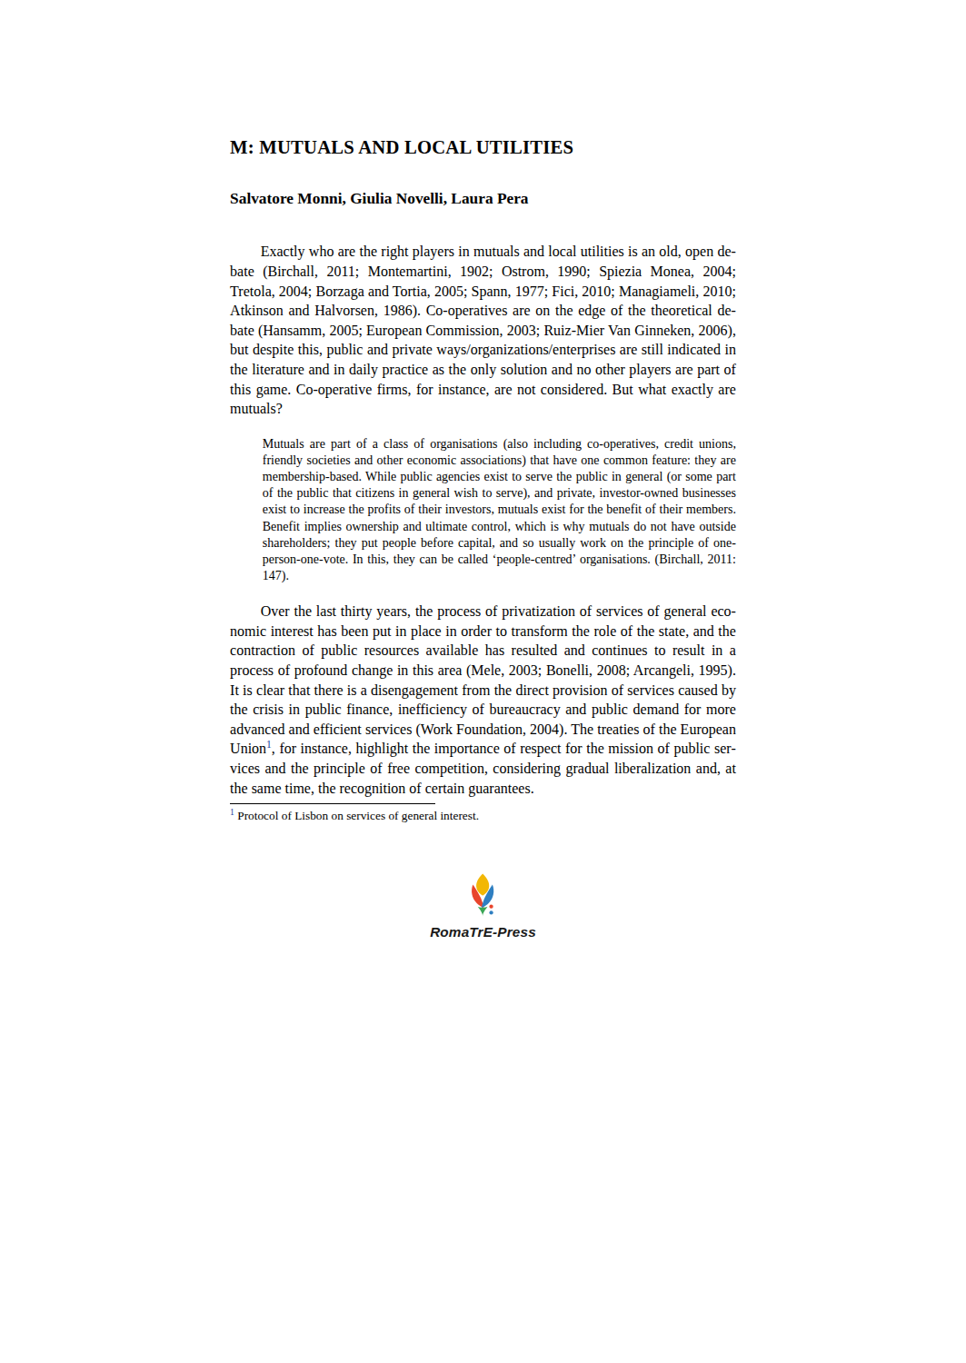M: Mutuals and Local Utilities
Salvatore Monni, Giulia Novelli, Laura Pera
Exactly who are the right players in mutuals and local utilities is an old, open debate (Birchall, 2011; Montemartini, 1902; Ostrom, 1990; Spiezia Monea, 2004; Tretola, 2004; Borzaga and Tortia, 2005; Spann, 1977; Fici, 2010; Managiameli, 2010; Atkinson and Halvorsen, 1986). Co-operatives are on the edge of the theoretical debate (Hansamm, 2005; European Commission, 2003; Ruiz-Mier Van Ginneken, 2006), but despite this, public and private ways/organizations/enterprises are still indicated in the literature and in daily practice as the only solution and no other players are part of this game. Co-operative firms, for instance, are not considered. But what exactly are mutuals?
Mutuals are part of a class of organisations (also including co-operatives, credit unions, friendly societies and other economic associations) that have one common feature: they are membership-based. While public agencies exist to serve the public in general (or some part of the public that citizens in general wish to serve), and private, investor-owned businesses exist to increase the profits of their investors, mutuals exist for the benefit of their members. Benefit implies ownership and ultimate control, which is why mutuals do not have outside shareholders; they put people before capital, and so usually work on the principle of one-person-one-vote. In this, they can be called ‘people-centred’ organisations. (Birchall, 2011: 147).
Over the last thirty years, the process of privatization of services of general economic interest has been put in place in order to transform the role of the state, and the contraction of public resources available has resulted and continues to result in a process of profound change in this area (Mele, 2003; Bonelli, 2008; Arcangeli, 1995). It is clear that there is a disengagement from the direct provision of services caused by the crisis in public finance, inefficiency of bureaucracy and public demand for more advanced and efficient services (Work Foundation, 2004). The treaties of the European Union1, for instance, highlight the importance of respect for the mission of public services and the principle of free competition, considering gradual liberalization and, at the same time, the recognition of certain guarantees.
1 Protocol of Lisbon on services of general interest.
RomaTrE-Press